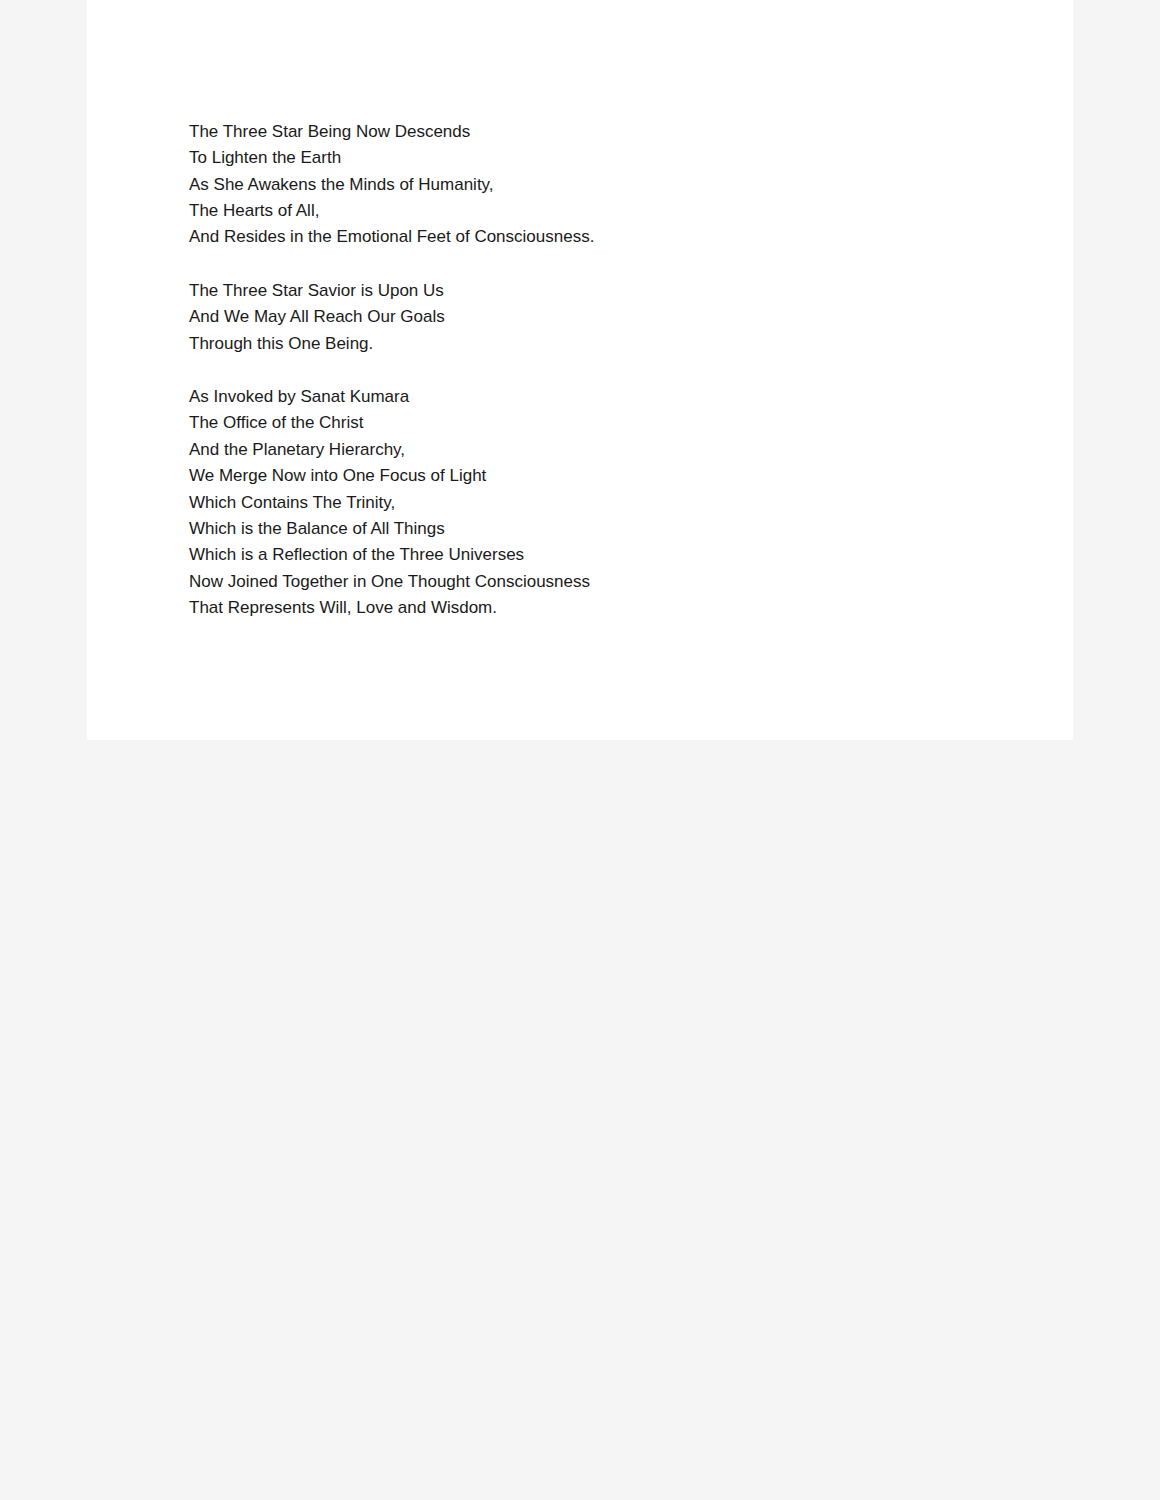The Three Star Being Now Descends
To Lighten the Earth
As She Awakens the Minds of Humanity,
The Hearts of All,
And Resides in the Emotional Feet of Consciousness.
The Three Star Savior is Upon Us
And We May All Reach Our Goals
Through this One Being.
As Invoked by Sanat Kumara
The Office of the Christ
And the Planetary Hierarchy,
We Merge Now into One Focus of Light
Which Contains The Trinity,
Which is the Balance of All Things
Which is a Reflection of the Three Universes
Now Joined Together in One Thought Consciousness
That Represents Will, Love and Wisdom.